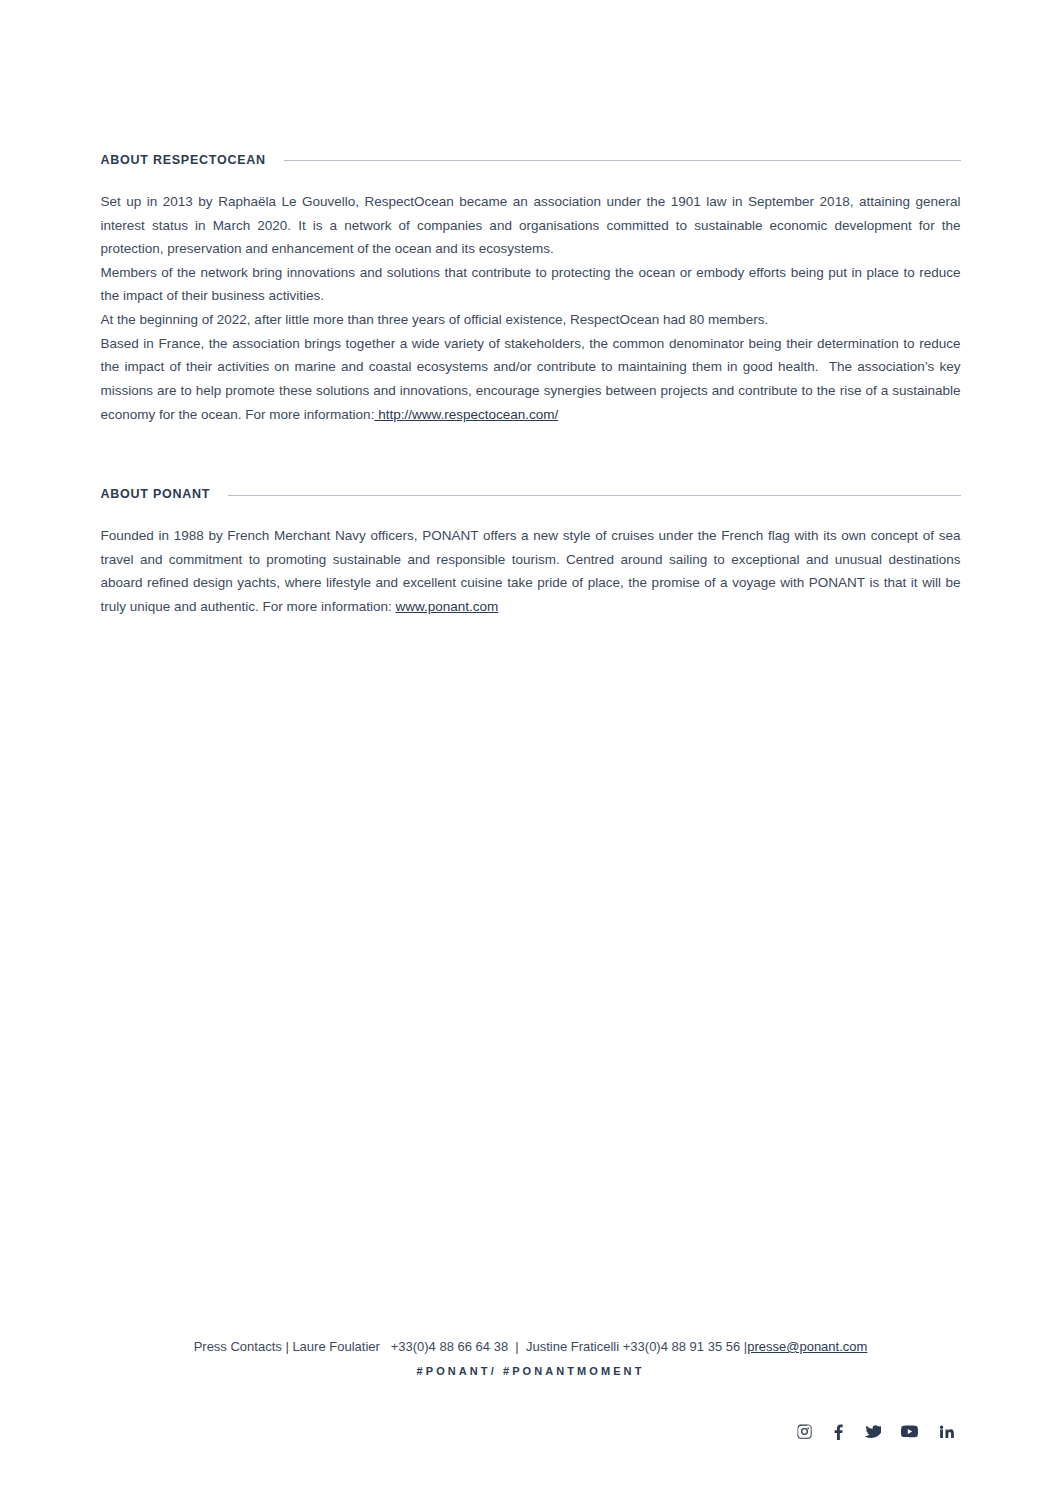About RespectOcean
Set up in 2013 by Raphaëla Le Gouvello, RespectOcean became an association under the 1901 law in September 2018, attaining general interest status in March 2020. It is a network of companies and organisations committed to sustainable economic development for the protection, preservation and enhancement of the ocean and its ecosystems.
Members of the network bring innovations and solutions that contribute to protecting the ocean or embody efforts being put in place to reduce the impact of their business activities.
At the beginning of 2022, after little more than three years of official existence, RespectOcean had 80 members.
Based in France, the association brings together a wide variety of stakeholders, the common denominator being their determination to reduce the impact of their activities on marine and coastal ecosystems and/or contribute to maintaining them in good health. The association’s key missions are to help promote these solutions and innovations, encourage synergies between projects and contribute to the rise of a sustainable economy for the ocean. For more information: http://www.respectocean.com/
About PONANT
Founded in 1988 by French Merchant Navy officers, PONANT offers a new style of cruises under the French flag with its own concept of sea travel and commitment to promoting sustainable and responsible tourism. Centred around sailing to exceptional and unusual destinations aboard refined design yachts, where lifestyle and excellent cuisine take pride of place, the promise of a voyage with PONANT is that it will be truly unique and authentic. For more information: www.ponant.com
Press Contacts | Laure Foulatier +33(0)4 88 66 64 38 | Justine Fraticelli +33(0)4 88 91 35 56 |presse@ponant.com
#PONANT/ #PONANTMOMENT